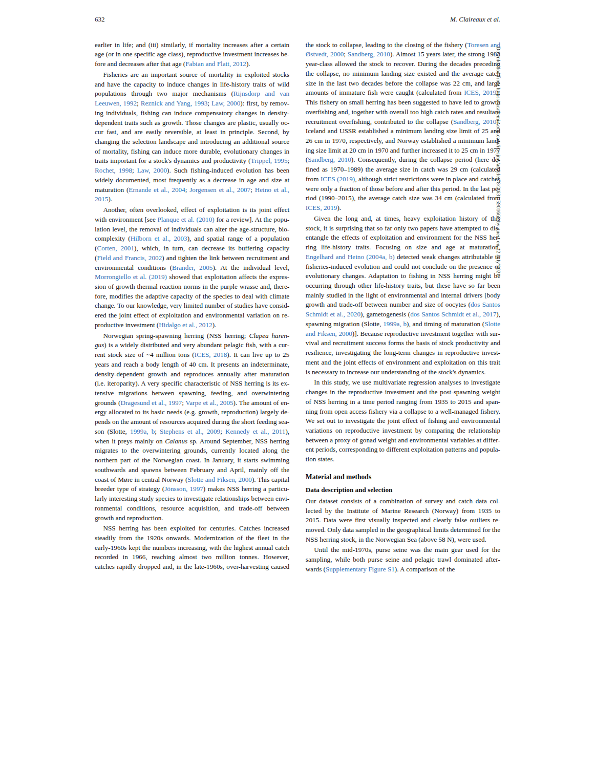Downloaded from https://academic.oup.com/icesjms/article/78/2/631/5901668 by guest on 12 July 2021
632 M. Claireaux et al.
earlier in life; and (iii) similarly, if mortality increases after a certain age (or in one specific age class), reproductive investment increases before and decreases after that age (Fabian and Flatt, 2012).
Fisheries are an important source of mortality in exploited stocks and have the capacity to induce changes in life-history traits of wild populations through two major mechanisms (Rijnsdorp and van Leeuwen, 1992; Reznick and Yang, 1993; Law, 2000): first, by removing individuals, fishing can induce compensatory changes in density-dependent traits such as growth. Those changes are plastic, usually occur fast, and are easily reversible, at least in principle. Second, by changing the selection landscape and introducing an additional source of mortality, fishing can induce more durable, evolutionary changes in traits important for a stock's dynamics and productivity (Trippel, 1995; Rochet, 1998; Law, 2000). Such fishing-induced evolution has been widely documented, most frequently as a decrease in age and size at maturation (Ernande et al., 2004; Jorgensen et al., 2007; Heino et al., 2015).
Another, often overlooked, effect of exploitation is its joint effect with environment [see Planque et al. (2010) for a review]. At the population level, the removal of individuals can alter the age-structure, biocomplexity (Hilborn et al., 2003), and spatial range of a population (Corten, 2001), which, in turn, can decrease its buffering capacity (Field and Francis, 2002) and tighten the link between recruitment and environmental conditions (Brander, 2005). At the individual level, Morrongiello et al. (2019) showed that exploitation affects the expression of growth thermal reaction norms in the purple wrasse and, therefore, modifies the adaptive capacity of the species to deal with climate change. To our knowledge, very limited number of studies have considered the joint effect of exploitation and environmental variation on reproductive investment (Hidalgo et al., 2012).
Norwegian spring-spawning herring (NSS herring; Clupea harengus) is a widely distributed and very abundant pelagic fish, with a current stock size of ~4 million tons (ICES, 2018). It can live up to 25 years and reach a body length of 40 cm. It presents an indeterminate, density-dependent growth and reproduces annually after maturation (i.e. iteroparity). A very specific characteristic of NSS herring is its extensive migrations between spawning, feeding, and overwintering grounds (Dragesund et al., 1997; Varpe et al., 2005). The amount of energy allocated to its basic needs (e.g. growth, reproduction) largely depends on the amount of resources acquired during the short feeding season (Slotte, 1999a, b; Stephens et al., 2009; Kennedy et al., 2011), when it preys mainly on Calanus sp. Around September, NSS herring migrates to the overwintering grounds, currently located along the northern part of the Norwegian coast. In January, it starts swimming southwards and spawns between February and April, mainly off the coast of Møre in central Norway (Slotte and Fiksen, 2000). This capital breeder type of strategy (Jönsson, 1997) makes NSS herring a particularly interesting study species to investigate relationships between environmental conditions, resource acquisition, and trade-off between growth and reproduction.
NSS herring has been exploited for centuries. Catches increased steadily from the 1920s onwards. Modernization of the fleet in the early-1960s kept the numbers increasing, with the highest annual catch recorded in 1966, reaching almost two million tonnes. However, catches rapidly dropped and, in the late-1960s, over-harvesting caused the stock to collapse, leading to the closing of the fishery (Toresen and Østvedt, 2000; Sandberg, 2010). Almost 15 years later, the strong 1983 year-class allowed the stock to recover. During the decades preceding the collapse, no minimum landing size existed and the average catch size in the last two decades before the collapse was 22 cm, and large amounts of immature fish were caught (calculated from ICES, 2019). This fishery on small herring has been suggested to have led to growth overfishing and, together with overall too high catch rates and resultant recruitment overfishing, contributed to the collapse (Sandberg, 2010). Iceland and USSR established a minimum landing size limit of 25 and 26 cm in 1970, respectively, and Norway established a minimum landing size limit at 20 cm in 1970 and further increased it to 25 cm in 1977 (Sandberg, 2010). Consequently, during the collapse period (here defined as 1970–1989) the average size in catch was 29 cm (calculated from ICES (2019), although strict restrictions were in place and catches were only a fraction of those before and after this period. In the last period (1990–2015), the average catch size was 34 cm (calculated from ICES, 2019).
Given the long and, at times, heavy exploitation history of this stock, it is surprising that so far only two papers have attempted to disentangle the effects of exploitation and environment for the NSS herring life-history traits. Focusing on size and age at maturation, Engelhard and Heino (2004a, b) detected weak changes attributable to fisheries-induced evolution and could not conclude on the presence of evolutionary changes. Adaptation to fishing in NSS herring might be occurring through other life-history traits, but these have so far been mainly studied in the light of environmental and internal drivers [body growth and trade-off between number and size of oocytes (dos Santos Schmidt et al., 2020), gametogenesis (dos Santos Schmidt et al., 2017), spawning migration (Slotte, 1999a, b), and timing of maturation (Slotte and Fiksen, 2000)]. Because reproductive investment together with survival and recruitment success forms the basis of stock productivity and resilience, investigating the long-term changes in reproductive investment and the joint effects of environment and exploitation on this trait is necessary to increase our understanding of the stock's dynamics.
In this study, we use multivariate regression analyses to investigate changes in the reproductive investment and the post-spawning weight of NSS herring in a time period ranging from 1935 to 2015 and spanning from open access fishery via a collapse to a well-managed fishery. We set out to investigate the joint effect of fishing and environmental variations on reproductive investment by comparing the relationship between a proxy of gonad weight and environmental variables at different periods, corresponding to different exploitation patterns and population states.
Material and methods
Data description and selection
Our dataset consists of a combination of survey and catch data collected by the Institute of Marine Research (Norway) from 1935 to 2015. Data were first visually inspected and clearly false outliers removed. Only data sampled in the geographical limits determined for the NSS herring stock, in the Norwegian Sea (above 58 N), were used.
Until the mid-1970s, purse seine was the main gear used for the sampling, while both purse seine and pelagic trawl dominated afterwards (Supplementary Figure S1). A comparison of the